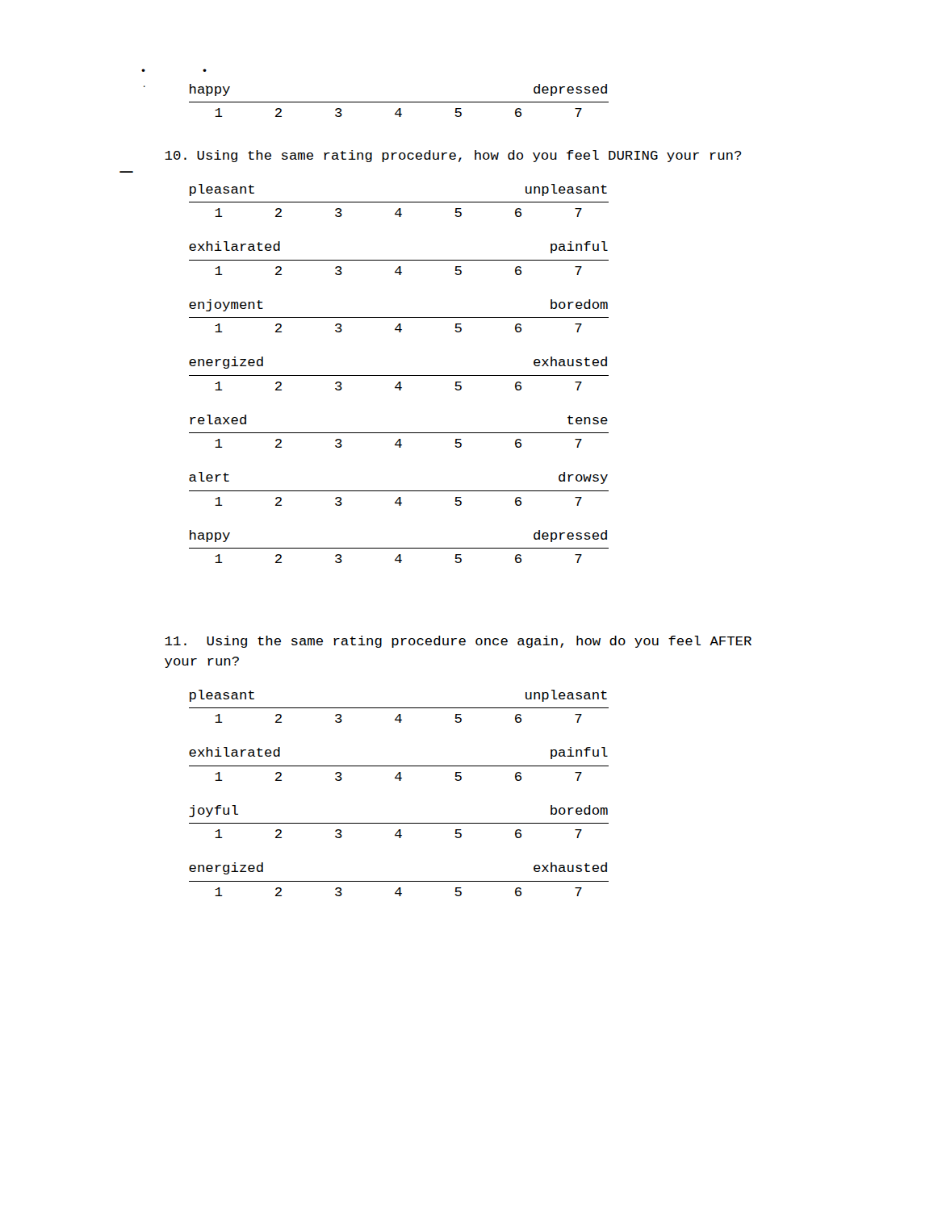• •
· ·
—
happy depressed
1234567
10.
Using the same rating procedure, how do you feel DURING your run?
pleasant unpleasant
1234567
exhilarated painful
1234567
enjoyment boredom
1234567
energized exhausted
1234567
relaxed tense
1234567
alert drowsy
1234567
happy depressed
1234567
11. Using the same rating procedure once again, how do you feel AFTER
your run?
pleasant unpleasant
1234567
exhilarated painful
1234567
joyful boredom
1234567
energized exhausted
1234567